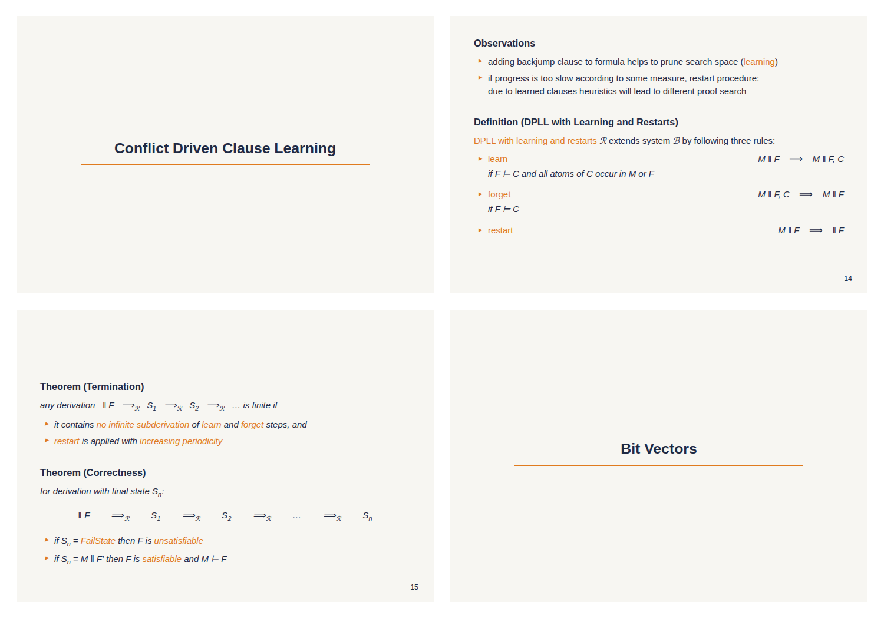Conflict Driven Clause Learning
Observations
adding backjump clause to formula helps to prune search space (learning)
if progress is too slow according to some measure, restart procedure:
due to learned clauses heuristics will lead to different proof search
Definition (DPLL with Learning and Restarts)
DPLL with learning and restarts ℛ extends system ℬ by following three rules:
learn M ‖ F ⟹ M ‖ F, C
if F ⊨ C and all atoms of C occur in M or F
forget M ‖ F, C ⟹ M ‖ F
if F ⊨ C
restart M ‖ F ⟹ ‖ F
14
Theorem (Termination)
any derivation ‖ F ⟹ℛ S1 ⟹ℛ S2 ⟹ℛ … is finite if
it contains no infinite subderivation of learn and forget steps, and
restart is applied with increasing periodicity
Theorem (Correctness)
for derivation with final state Sn:
‖ F ⟹ℛ S1 ⟹ℛ S2 ⟹ℛ … ⟹ℛ Sn
if Sn = FailState then F is unsatisfiable
if Sn = M ‖ F′ then F is satisfiable and M ⊨ F
15
Bit Vectors